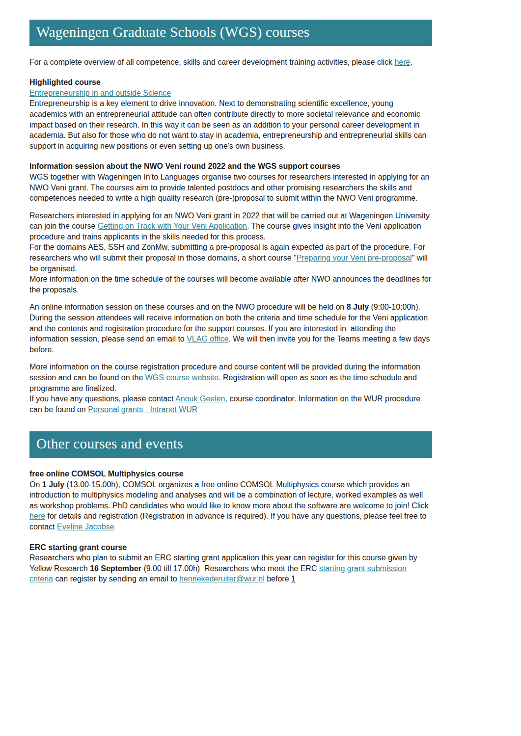Wageningen Graduate Schools (WGS) courses
For a complete overview of all competence, skills and career development training activities, please click here.
Highlighted course
Entrepreneurship in and outside Science
Entrepreneurship is a key element to drive innovation. Next to demonstrating scientific excellence, young academics with an entrepreneurial attitude can often contribute directly to more societal relevance and economic impact based on their research. In this way it can be seen as an addition to your personal career development in academia. But also for those who do not want to stay in academia, entrepreneurship and entrepreneurial skills can support in acquiring new positions or even setting up one's own business.
Information session about the NWO Veni round 2022 and the WGS support courses
WGS together with Wageningen In'to Languages organise two courses for researchers interested in applying for an NWO Veni grant. The courses aim to provide talented postdocs and other promising researchers the skills and competences needed to write a high quality research (pre-)proposal to submit within the NWO Veni programme.
Researchers interested in applying for an NWO Veni grant in 2022 that will be carried out at Wageningen University can join the course Getting on Track with Your Veni Application. The course gives insight into the Veni application procedure and trains applicants in the skills needed for this process.
For the domains AES, SSH and ZonMw, submitting a pre-proposal is again expected as part of the procedure. For researchers who will submit their proposal in those domains, a short course "Preparing your Veni pre-proposal" will be organised.
More information on the time schedule of the courses will become available after NWO announces the deadlines for the proposals.
An online information session on these courses and on the NWO procedure will be held on 8 July (9:00-10:00h). During the session attendees will receive information on both the criteria and time schedule for the Veni application and the contents and registration procedure for the support courses. If you are interested in attending the information session, please send an email to VLAG office. We will then invite you for the Teams meeting a few days before.
More information on the course registration procedure and course content will be provided during the information session and can be found on the WGS course website. Registration will open as soon as the time schedule and programme are finalized.
If you have any questions, please contact Anouk Geelen, course coordinator. Information on the WUR procedure can be found on Personal grants - Intranet WUR
Other courses and events
free online COMSOL Multiphysics course
On 1 July (13.00-15.00h), COMSOL organizes a free online COMSOL Multiphysics course which provides an introduction to multiphysics modeling and analyses and will be a combination of lecture, worked examples as well as workshop problems. PhD candidates who would like to know more about the software are welcome to join! Click here for details and registration (Registration in advance is required). If you have any questions, please feel free to contact Eveline Jacobse
ERC starting grant course
Researchers who plan to submit an ERC starting grant application this year can register for this course given by Yellow Research 16 September (9.00 till 17.00h) Researchers who meet the ERC starting grant submission criteria can register by sending an email to henriekederuiter@wur.nl before 1